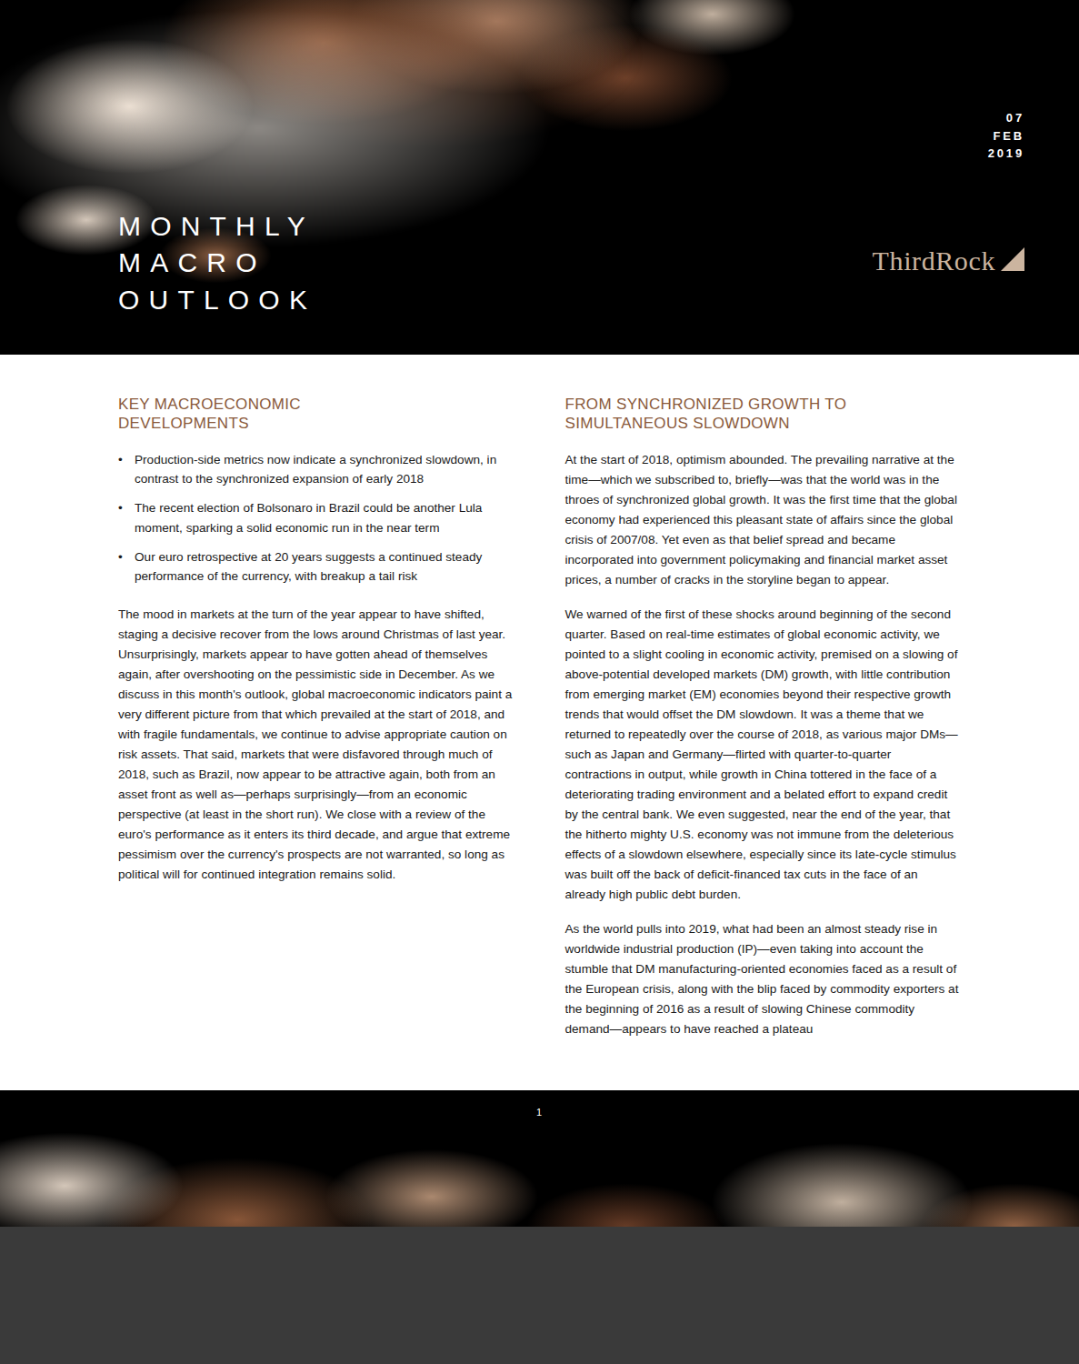07
FEB
2019
Monthly Macro Outlook
ThirdRock
07 FEB 2019
Key Macroeconomic
Developments
Production-side metrics now indicate a synchronized slowdown, in contrast to the synchronized expansion of early 2018
The recent election of Bolsonaro in Brazil could be another Lula moment, sparking a solid economic run in the near term
Our euro retrospective at 20 years suggests a continued steady performance of the currency, with breakup a tail risk
The mood in markets at the turn of the year appear to have shifted, staging a decisive recover from the lows around Christmas of last year. Unsurprisingly, markets appear to have gotten ahead of themselves again, after overshooting on the pessimistic side in December. As we discuss in this month's outlook, global macroeconomic indicators paint a very different picture from that which prevailed at the start of 2018, and with fragile fundamentals, we continue to advise appropriate caution on risk assets. That said, markets that were disfavored through much of 2018, such as Brazil, now appear to be attractive again, both from an asset front as well as—perhaps surprisingly—from an economic perspective (at least in the short run). We close with a review of the euro's performance as it enters its third decade, and argue that extreme pessimism over the currency's prospects are not warranted, so long as political will for continued integration remains solid.
From Synchronized Growth to
Simultaneous Slowdown
At the start of 2018, optimism abounded. The prevailing narrative at the time—which we subscribed to, briefly—was that the world was in the throes of synchronized global growth. It was the first time that the global economy had experienced this pleasant state of affairs since the global crisis of 2007/08. Yet even as that belief spread and became incorporated into government policymaking and financial market asset prices, a number of cracks in the storyline began to appear.
We warned of the first of these shocks around beginning of the second quarter. Based on real-time estimates of global economic activity, we pointed to a slight cooling in economic activity, premised on a slowing of above-potential developed markets (DM) growth, with little contribution from emerging market (EM) economies beyond their respective growth trends that would offset the DM slowdown. It was a theme that we returned to repeatedly over the course of 2018, as various major DMs—such as Japan and Germany—flirted with quarter-to-quarter contractions in output, while growth in China tottered in the face of a deteriorating trading environment and a belated effort to expand credit by the central bank. We even suggested, near the end of the year, that the hitherto mighty U.S. economy was not immune from the deleterious effects of a slowdown elsewhere, especially since its late-cycle stimulus was built off the back of deficit-financed tax cuts in the face of an already high public debt burden.
As the world pulls into 2019, what had been an almost steady rise in worldwide industrial production (IP)—even taking into account the stumble that DM manufacturing-oriented economies faced as a result of the European crisis, along with the blip faced by commodity exporters at the beginning of 2016 as a result of slowing Chinese commodity demand—appears to have reached a plateau
1